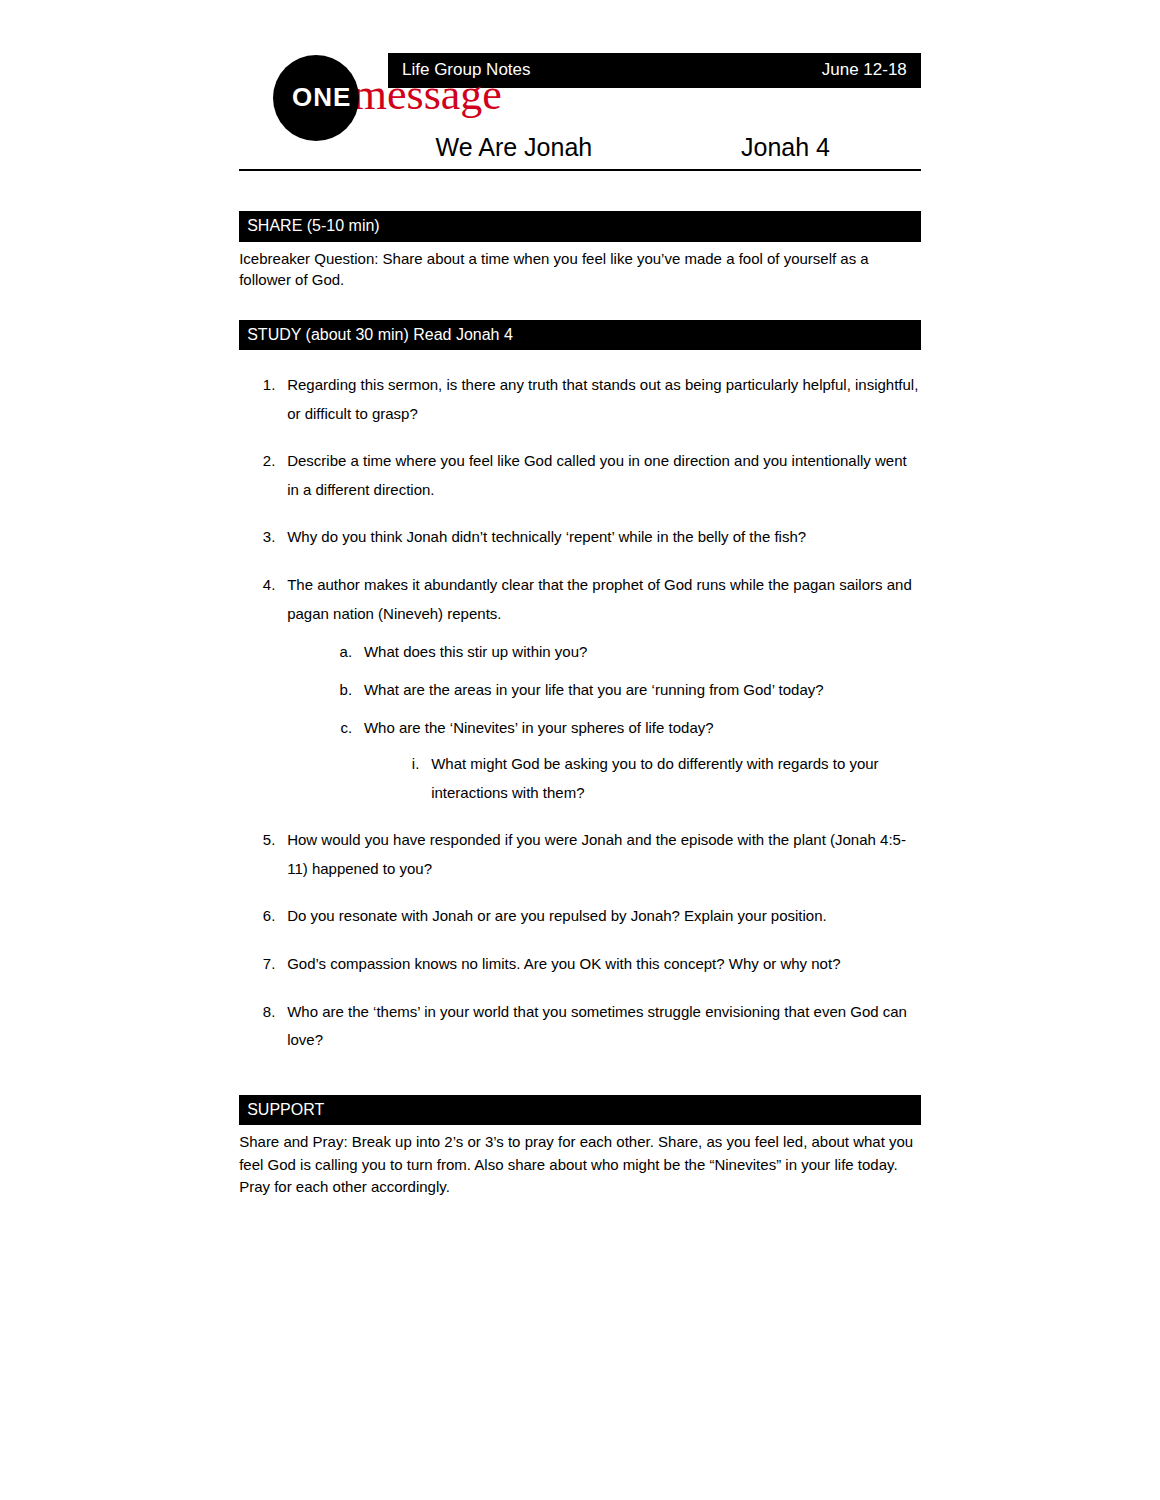Life Group Notes June 12-18
ONE
message
We Are Jonah Jonah 4
SHARE (5-10 min)
Icebreaker Question: Share about a time when you feel like you’ve made a fool of yourself as a follower of God.
STUDY (about 30 min) Read Jonah 4
Regarding this sermon, is there any truth that stands out as being particularly helpful, insightful, or difficult to grasp?
Describe a time where you feel like God called you in one direction and you intentionally went in a different direction.
Why do you think Jonah didn’t technically ‘repent’ while in the belly of the fish?
The author makes it abundantly clear that the prophet of God runs while the pagan sailors and pagan nation (Nineveh) repents.
What does this stir up within you?
What are the areas in your life that you are ‘running from God’ today?
Who are the ‘Ninevites’ in your spheres of life today?
What might God be asking you to do differently with regards to your interactions with them?
How would you have responded if you were Jonah and the episode with the plant (Jonah 4:5-11) happened to you?
Do you resonate with Jonah or are you repulsed by Jonah? Explain your position.
God’s compassion knows no limits. Are you OK with this concept? Why or why not?
Who are the ‘thems’ in your world that you sometimes struggle envisioning that even God can love?
SUPPORT
Share and Pray: Break up into 2’s or 3’s to pray for each other. Share, as you feel led, about what you feel God is calling you to turn from. Also share about who might be the “Ninevites” in your life today. Pray for each other accordingly.